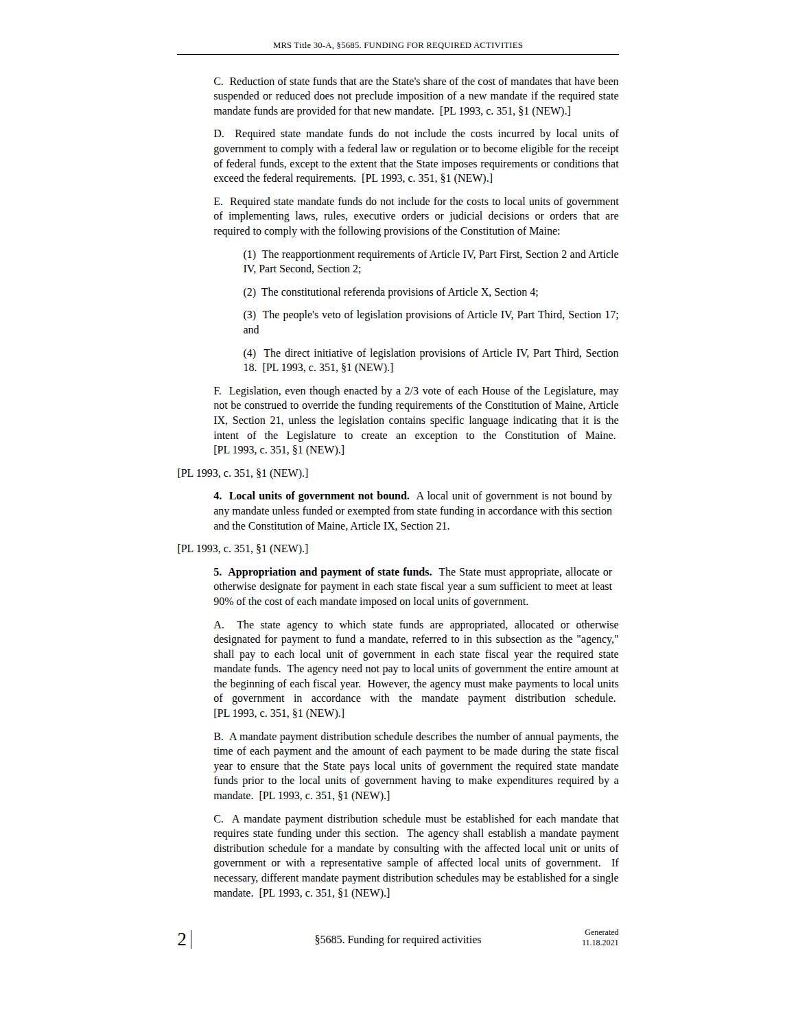MRS Title 30-A, §5685. FUNDING FOR REQUIRED ACTIVITIES
C. Reduction of state funds that are the State's share of the cost of mandates that have been suspended or reduced does not preclude imposition of a new mandate if the required state mandate funds are provided for that new mandate. [PL 1993, c. 351, §1 (NEW).]
D. Required state mandate funds do not include the costs incurred by local units of government to comply with a federal law or regulation or to become eligible for the receipt of federal funds, except to the extent that the State imposes requirements or conditions that exceed the federal requirements. [PL 1993, c. 351, §1 (NEW).]
E. Required state mandate funds do not include for the costs to local units of government of implementing laws, rules, executive orders or judicial decisions or orders that are required to comply with the following provisions of the Constitution of Maine:
(1) The reapportionment requirements of Article IV, Part First, Section 2 and Article IV, Part Second, Section 2;
(2) The constitutional referenda provisions of Article X, Section 4;
(3) The people's veto of legislation provisions of Article IV, Part Third, Section 17; and
(4) The direct initiative of legislation provisions of Article IV, Part Third, Section 18. [PL 1993, c. 351, §1 (NEW).]
F. Legislation, even though enacted by a 2/3 vote of each House of the Legislature, may not be construed to override the funding requirements of the Constitution of Maine, Article IX, Section 21, unless the legislation contains specific language indicating that it is the intent of the Legislature to create an exception to the Constitution of Maine. [PL 1993, c. 351, §1 (NEW).]
[PL 1993, c. 351, §1 (NEW).]
4. Local units of government not bound. A local unit of government is not bound by any mandate unless funded or exempted from state funding in accordance with this section and the Constitution of Maine, Article IX, Section 21.
[PL 1993, c. 351, §1 (NEW).]
5. Appropriation and payment of state funds. The State must appropriate, allocate or otherwise designate for payment in each state fiscal year a sum sufficient to meet at least 90% of the cost of each mandate imposed on local units of government.
A. The state agency to which state funds are appropriated, allocated or otherwise designated for payment to fund a mandate, referred to in this subsection as the "agency," shall pay to each local unit of government in each state fiscal year the required state mandate funds. The agency need not pay to local units of government the entire amount at the beginning of each fiscal year. However, the agency must make payments to local units of government in accordance with the mandate payment distribution schedule. [PL 1993, c. 351, §1 (NEW).]
B. A mandate payment distribution schedule describes the number of annual payments, the time of each payment and the amount of each payment to be made during the state fiscal year to ensure that the State pays local units of government the required state mandate funds prior to the local units of government having to make expenditures required by a mandate. [PL 1993, c. 351, §1 (NEW).]
C. A mandate payment distribution schedule must be established for each mandate that requires state funding under this section. The agency shall establish a mandate payment distribution schedule for a mandate by consulting with the affected local unit or units of government or with a representative sample of affected local units of government. If necessary, different mandate payment distribution schedules may be established for a single mandate. [PL 1993, c. 351, §1 (NEW).]
2
§5685. Funding for required activities
Generated
11.18.2021